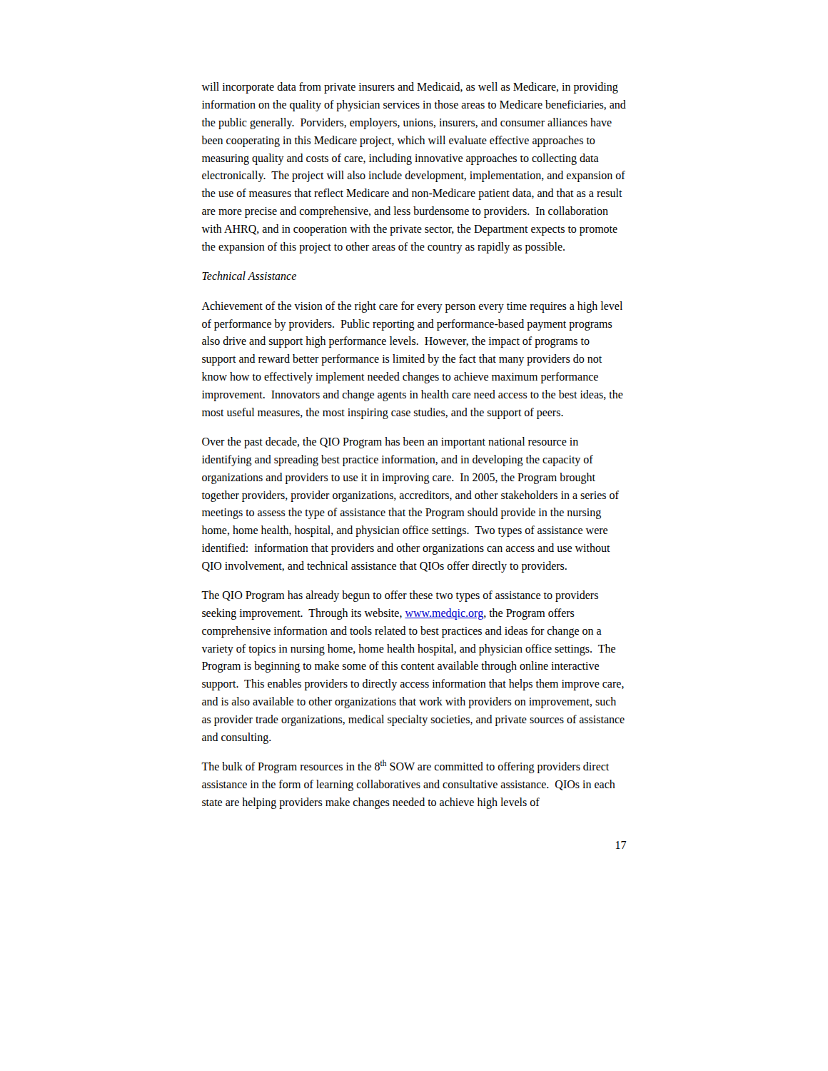will incorporate data from private insurers and Medicaid, as well as Medicare, in providing information on the quality of physician services in those areas to Medicare beneficiaries, and the public generally. Porviders, employers, unions, insurers, and consumer alliances have been cooperating in this Medicare project, which will evaluate effective approaches to measuring quality and costs of care, including innovative approaches to collecting data electronically. The project will also include development, implementation, and expansion of the use of measures that reflect Medicare and non-Medicare patient data, and that as a result are more precise and comprehensive, and less burdensome to providers. In collaboration with AHRQ, and in cooperation with the private sector, the Department expects to promote the expansion of this project to other areas of the country as rapidly as possible.
Technical Assistance
Achievement of the vision of the right care for every person every time requires a high level of performance by providers. Public reporting and performance-based payment programs also drive and support high performance levels. However, the impact of programs to support and reward better performance is limited by the fact that many providers do not know how to effectively implement needed changes to achieve maximum performance improvement. Innovators and change agents in health care need access to the best ideas, the most useful measures, the most inspiring case studies, and the support of peers.
Over the past decade, the QIO Program has been an important national resource in identifying and spreading best practice information, and in developing the capacity of organizations and providers to use it in improving care. In 2005, the Program brought together providers, provider organizations, accreditors, and other stakeholders in a series of meetings to assess the type of assistance that the Program should provide in the nursing home, home health, hospital, and physician office settings. Two types of assistance were identified: information that providers and other organizations can access and use without QIO involvement, and technical assistance that QIOs offer directly to providers.
The QIO Program has already begun to offer these two types of assistance to providers seeking improvement. Through its website, www.medqic.org, the Program offers comprehensive information and tools related to best practices and ideas for change on a variety of topics in nursing home, home health hospital, and physician office settings. The Program is beginning to make some of this content available through online interactive support. This enables providers to directly access information that helps them improve care, and is also available to other organizations that work with providers on improvement, such as provider trade organizations, medical specialty societies, and private sources of assistance and consulting.
The bulk of Program resources in the 8th SOW are committed to offering providers direct assistance in the form of learning collaboratives and consultative assistance. QIOs in each state are helping providers make changes needed to achieve high levels of
17